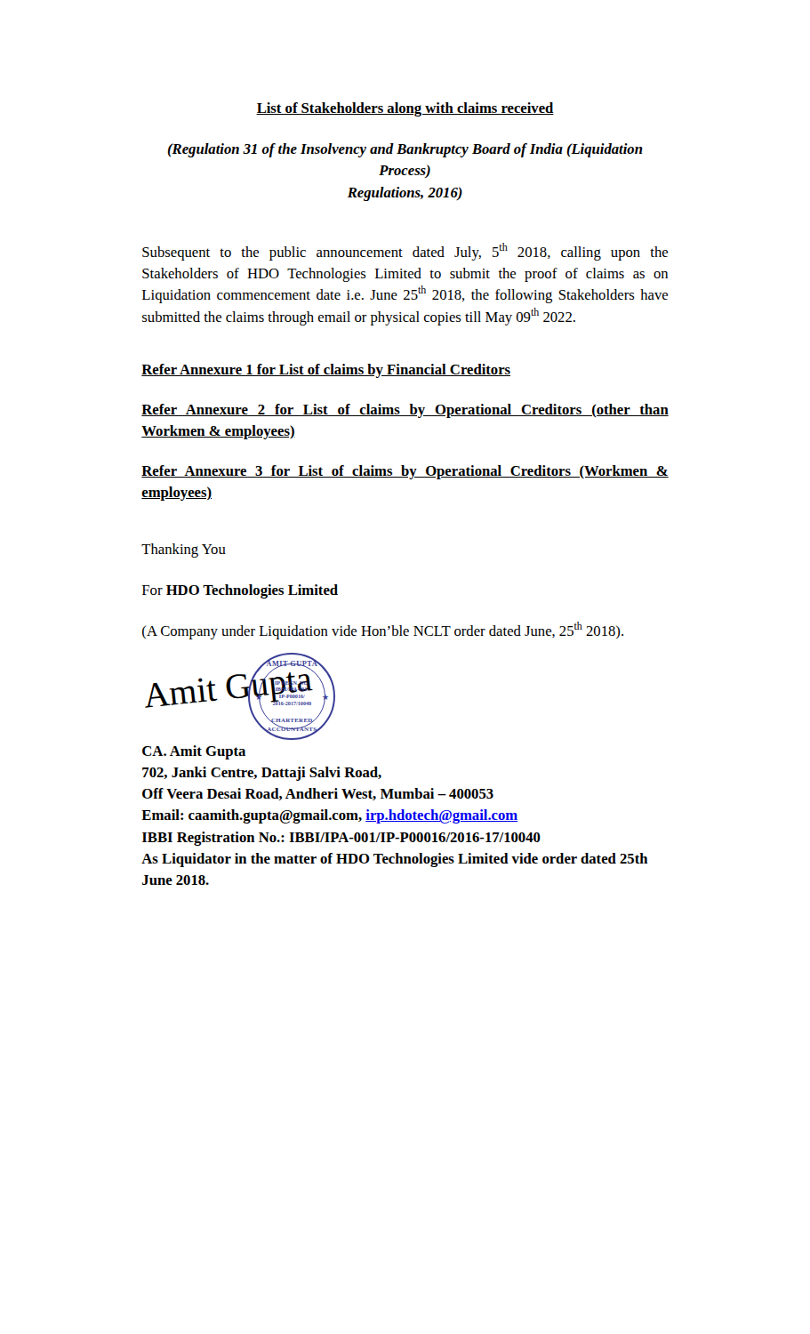List of Stakeholders along with claims received
(Regulation 31 of the Insolvency and Bankruptcy Board of India (Liquidation Process)
Regulations, 2016)
Subsequent to the public announcement dated July, 5th 2018, calling upon the Stakeholders of HDO Technologies Limited to submit the proof of claims as on Liquidation commencement date i.e. June 25th 2018, the following Stakeholders have submitted the claims through email or physical copies till May 09th 2022.
Refer Annexure 1 for List of claims by Financial Creditors
Refer Annexure 2 for List of claims by Operational Creditors (other than Workmen & employees)
Refer Annexure 3 for List of claims by Operational Creditors (Workmen & employees)
Thanking You
For HDO Technologies Limited
(A Company under Liquidation vide Hon’ble NCLT order dated June, 25th 2018).
Amit Gupta
AMIT GUPTA
★
★
IP REGN. NO.
IBBI/IPA-001/
IP-P00016/
2016-2017/10040
CHARTERED ACCOUNTANTS
CA. Amit Gupta
702, Janki Centre, Dattaji Salvi Road,
Off Veera Desai Road, Andheri West, Mumbai – 400053
Email: caamith.gupta@gmail.com, irp.hdotech@gmail.com
IBBI Registration No.: IBBI/IPA-001/IP-P00016/2016-17/10040
As Liquidator in the matter of HDO Technologies Limited vide order dated 25th June 2018.